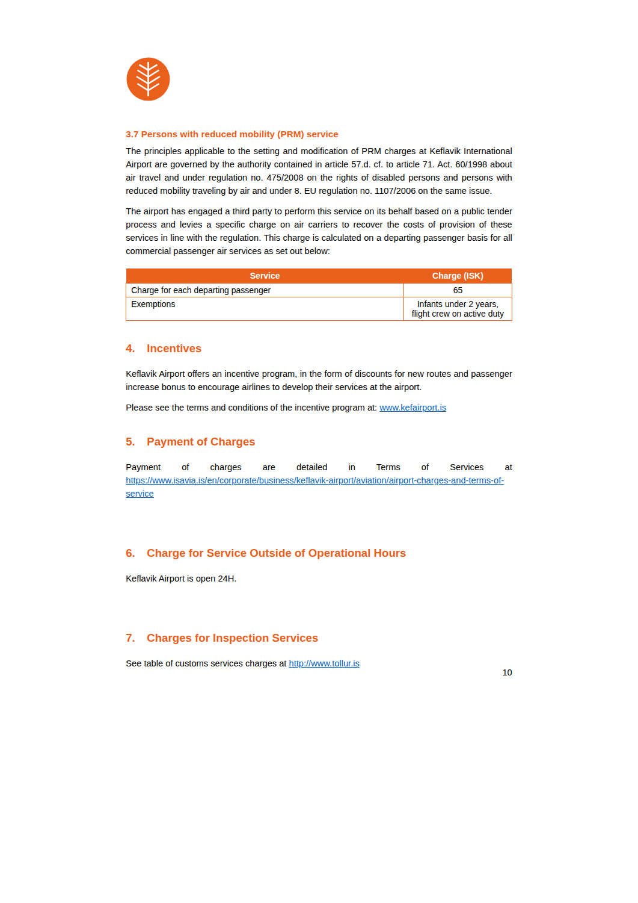3.7 Persons with reduced mobility (PRM) service
The principles applicable to the setting and modification of PRM charges at Keflavik International Airport are governed by the authority contained in article 57.d. cf. to article 71. Act. 60/1998 about air travel and under regulation no. 475/2008 on the rights of disabled persons and persons with reduced mobility traveling by air and under 8. EU regulation no. 1107/2006 on the same issue.
The airport has engaged a third party to perform this service on its behalf based on a public tender process and levies a specific charge on air carriers to recover the costs of provision of these services in line with the regulation. This charge is calculated on a departing passenger basis for all commercial passenger air services as set out below:
| Service | Charge (ISK) |
| --- | --- |
| Charge for each departing passenger | 65 |
| Exemptions | Infants under 2 years, flight crew on active duty |
4. Incentives
Keflavik Airport offers an incentive program, in the form of discounts for new routes and passenger increase bonus to encourage airlines to develop their services at the airport.
Please see the terms and conditions of the incentive program at: www.kefairport.is
5. Payment of Charges
Payment of charges are detailed in Terms of Services at https://www.isavia.is/en/corporate/business/keflavik-airport/aviation/airport-charges-and-terms-of-service
6. Charge for Service Outside of Operational Hours
Keflavik Airport is open 24H.
7. Charges for Inspection Services
See table of customs services charges at http://www.tollur.is
10